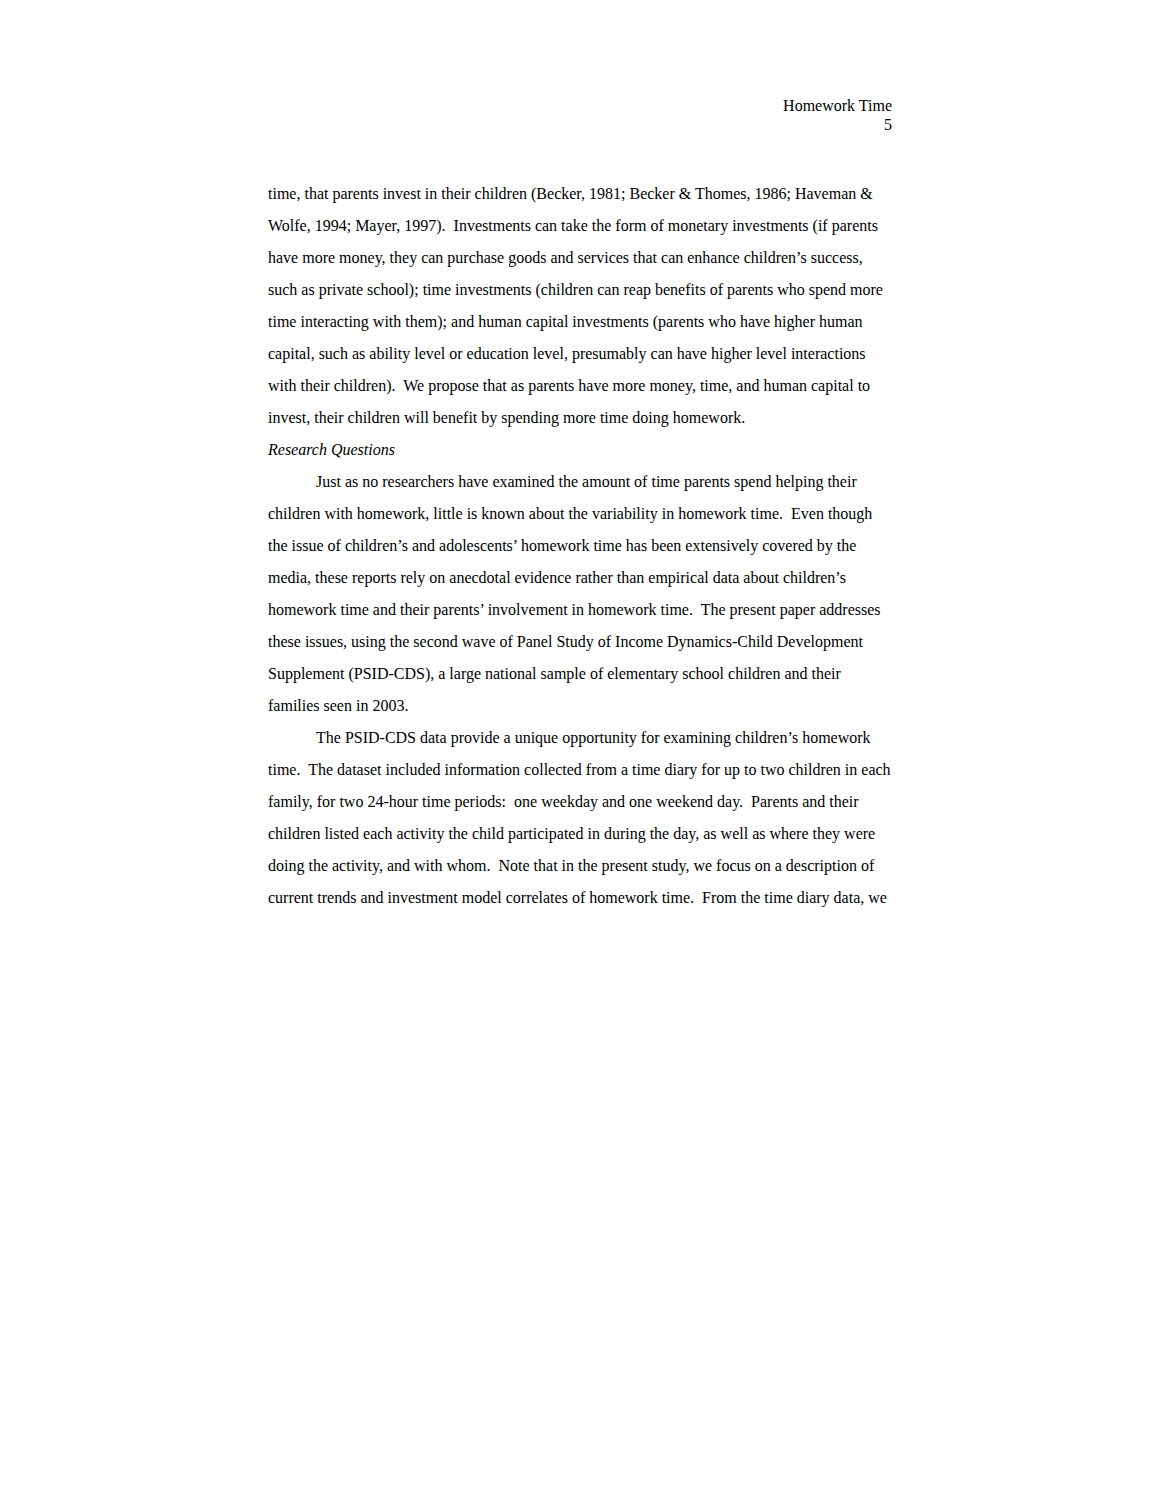Homework Time 5
time, that parents invest in their children (Becker, 1981; Becker & Thomes, 1986; Haveman & Wolfe, 1994; Mayer, 1997). Investments can take the form of monetary investments (if parents have more money, they can purchase goods and services that can enhance children’s success, such as private school); time investments (children can reap benefits of parents who spend more time interacting with them); and human capital investments (parents who have higher human capital, such as ability level or education level, presumably can have higher level interactions with their children). We propose that as parents have more money, time, and human capital to invest, their children will benefit by spending more time doing homework.
Research Questions
Just as no researchers have examined the amount of time parents spend helping their children with homework, little is known about the variability in homework time. Even though the issue of children’s and adolescents’ homework time has been extensively covered by the media, these reports rely on anecdotal evidence rather than empirical data about children’s homework time and their parents’ involvement in homework time. The present paper addresses these issues, using the second wave of Panel Study of Income Dynamics-Child Development Supplement (PSID-CDS), a large national sample of elementary school children and their families seen in 2003.
The PSID-CDS data provide a unique opportunity for examining children’s homework time. The dataset included information collected from a time diary for up to two children in each family, for two 24-hour time periods: one weekday and one weekend day. Parents and their children listed each activity the child participated in during the day, as well as where they were doing the activity, and with whom. Note that in the present study, we focus on a description of current trends and investment model correlates of homework time. From the time diary data, we